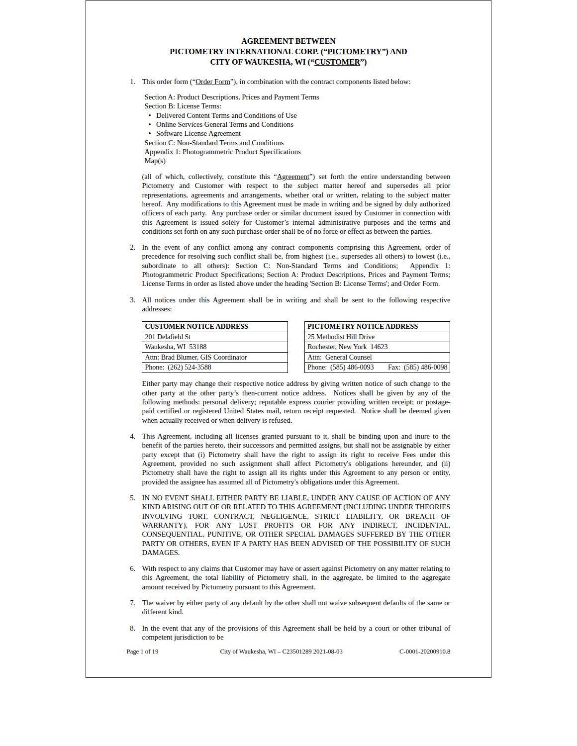AGREEMENT BETWEEN
PICTOMETRY INTERNATIONAL CORP. (“PICTOMETRY”) AND
CITY OF WAUKESHA, WI (“CUSTOMER”)
This order form (“Order Form”), in combination with the contract components listed below:
Section A: Product Descriptions, Prices and Payment Terms
Section B: License Terms:
Delivered Content Terms and Conditions of Use
Online Services General Terms and Conditions
Software License Agreement
Section C: Non-Standard Terms and Conditions
Appendix 1: Photogrammetric Product Specifications
Map(s)
(all of which, collectively, constitute this “Agreement”) set forth the entire understanding between Pictometry and Customer with respect to the subject matter hereof and supersedes all prior representations, agreements and arrangements, whether oral or written, relating to the subject matter hereof. Any modifications to this Agreement must be made in writing and be signed by duly authorized officers of each party. Any purchase order or similar document issued by Customer in connection with this Agreement is issued solely for Customer’s internal administrative purposes and the terms and conditions set forth on any such purchase order shall be of no force or effect as between the parties.
In the event of any conflict among any contract components comprising this Agreement, order of precedence for resolving such conflict shall be, from highest (i.e., supersedes all others) to lowest (i.e., subordinate to all others): Section C: Non-Standard Terms and Conditions; Appendix 1: Photogrammetric Product Specifications; Section A: Product Descriptions, Prices and Payment Terms; License Terms in order as listed above under the heading 'Section B: License Terms'; and Order Form.
All notices under this Agreement shall be in writing and shall be sent to the following respective addresses:
| CUSTOMER NOTICE ADDRESS |
| --- |
| 201 Delafield St |
| Waukesha, WI 53188 |
| Attn: Brad Blumer, GIS Coordinator |
| Phone: (262) 524-3588 |
| PICTOMETRY NOTICE ADDRESS |
| --- |
| 25 Methodist Hill Drive |
| Rochester, New York 14623 |
| Attn: General Counsel |
| Phone: (585) 486-0093 Fax: (585) 486-0098 |
Either party may change their respective notice address by giving written notice of such change to the other party at the other party’s then-current notice address. Notices shall be given by any of the following methods: personal delivery; reputable express courier providing written receipt; or postage-paid certified or registered United States mail, return receipt requested. Notice shall be deemed given when actually received or when delivery is refused.
This Agreement, including all licenses granted pursuant to it, shall be binding upon and inure to the benefit of the parties hereto, their successors and permitted assigns, but shall not be assignable by either party except that (i) Pictometry shall have the right to assign its right to receive Fees under this Agreement, provided no such assignment shall affect Pictometry's obligations hereunder, and (ii) Pictometry shall have the right to assign all its rights under this Agreement to any person or entity, provided the assignee has assumed all of Pictometry's obligations under this Agreement.
IN NO EVENT SHALL EITHER PARTY BE LIABLE, UNDER ANY CAUSE OF ACTION OF ANY KIND ARISING OUT OF OR RELATED TO THIS AGREEMENT (INCLUDING UNDER THEORIES INVOLVING TORT, CONTRACT, NEGLIGENCE, STRICT LIABILITY, OR BREACH OF WARRANTY), FOR ANY LOST PROFITS OR FOR ANY INDIRECT, INCIDENTAL, CONSEQUENTIAL, PUNITIVE, OR OTHER SPECIAL DAMAGES SUFFERED BY THE OTHER PARTY OR OTHERS, EVEN IF A PARTY HAS BEEN ADVISED OF THE POSSIBILITY OF SUCH DAMAGES.
With respect to any claims that Customer may have or assert against Pictometry on any matter relating to this Agreement, the total liability of Pictometry shall, in the aggregate, be limited to the aggregate amount received by Pictometry pursuant to this Agreement.
The waiver by either party of any default by the other shall not waive subsequent defaults of the same or different kind.
In the event that any of the provisions of this Agreement shall be held by a court or other tribunal of competent jurisdiction to be
Page 1 of 19 City of Waukesha, WI – C23501289 2021-08-03 C-0001-20200910.8